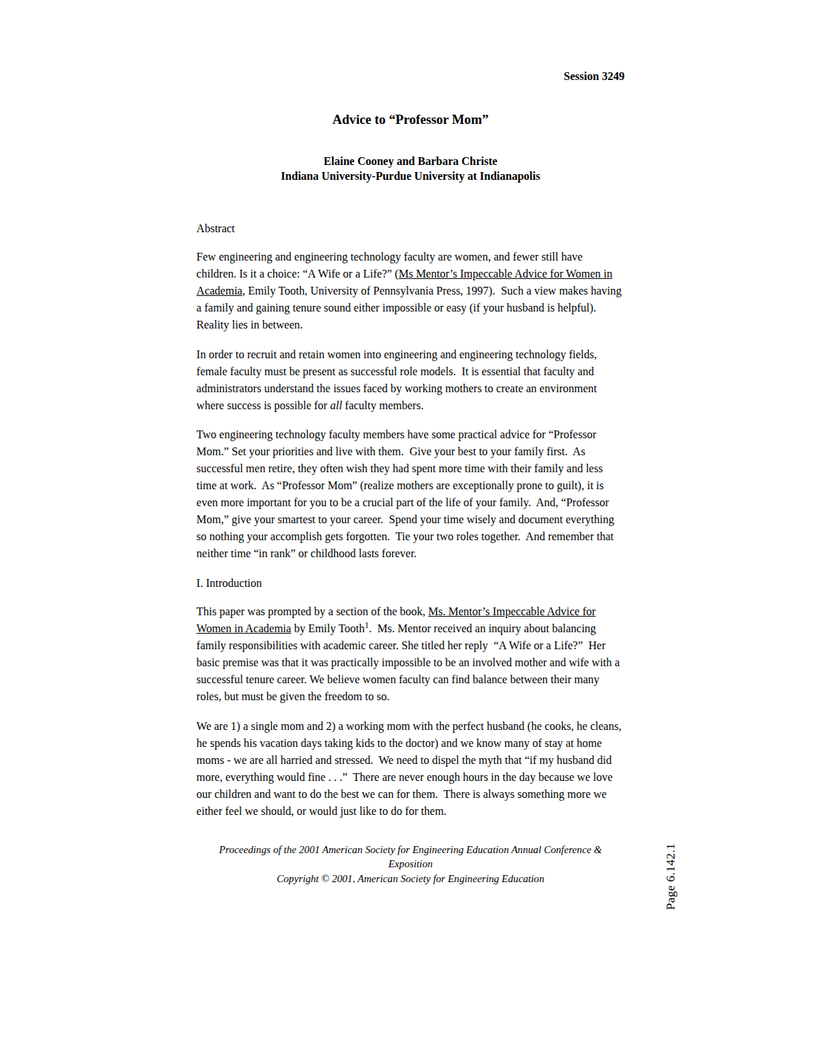Session 3249
Advice to “Professor Mom”
Elaine Cooney and Barbara Christe
Indiana University-Purdue University at Indianapolis
Abstract
Few engineering and engineering technology faculty are women, and fewer still have children. Is it a choice: “A Wife or a Life?” (Ms Mentor’s Impeccable Advice for Women in Academia, Emily Tooth, University of Pennsylvania Press, 1997). Such a view makes having a family and gaining tenure sound either impossible or easy (if your husband is helpful). Reality lies in between.
In order to recruit and retain women into engineering and engineering technology fields, female faculty must be present as successful role models. It is essential that faculty and administrators understand the issues faced by working mothers to create an environment where success is possible for all faculty members.
Two engineering technology faculty members have some practical advice for “Professor Mom.” Set your priorities and live with them. Give your best to your family first. As successful men retire, they often wish they had spent more time with their family and less time at work. As “Professor Mom” (realize mothers are exceptionally prone to guilt), it is even more important for you to be a crucial part of the life of your family. And, “Professor Mom,” give your smartest to your career. Spend your time wisely and document everything so nothing your accomplish gets forgotten. Tie your two roles together. And remember that neither time “in rank” or childhood lasts forever.
I. Introduction
This paper was prompted by a section of the book, Ms. Mentor’s Impeccable Advice for Women in Academia by Emily Tooth1. Ms. Mentor received an inquiry about balancing family responsibilities with academic career. She titled her reply “A Wife or a Life?” Her basic premise was that it was practically impossible to be an involved mother and wife with a successful tenure career. We believe women faculty can find balance between their many roles, but must be given the freedom to so.
We are 1) a single mom and 2) a working mom with the perfect husband (he cooks, he cleans, he spends his vacation days taking kids to the doctor) and we know many of stay at home moms - we are all harried and stressed. We need to dispel the myth that “if my husband did more, everything would fine . . .” There are never enough hours in the day because we love our children and want to do the best we can for them. There is always something more we either feel we should, or would just like to do for them.
Proceedings of the 2001 American Society for Engineering Education Annual Conference & Exposition
Copyright © 2001, American Society for Engineering Education
Page 6.142.1